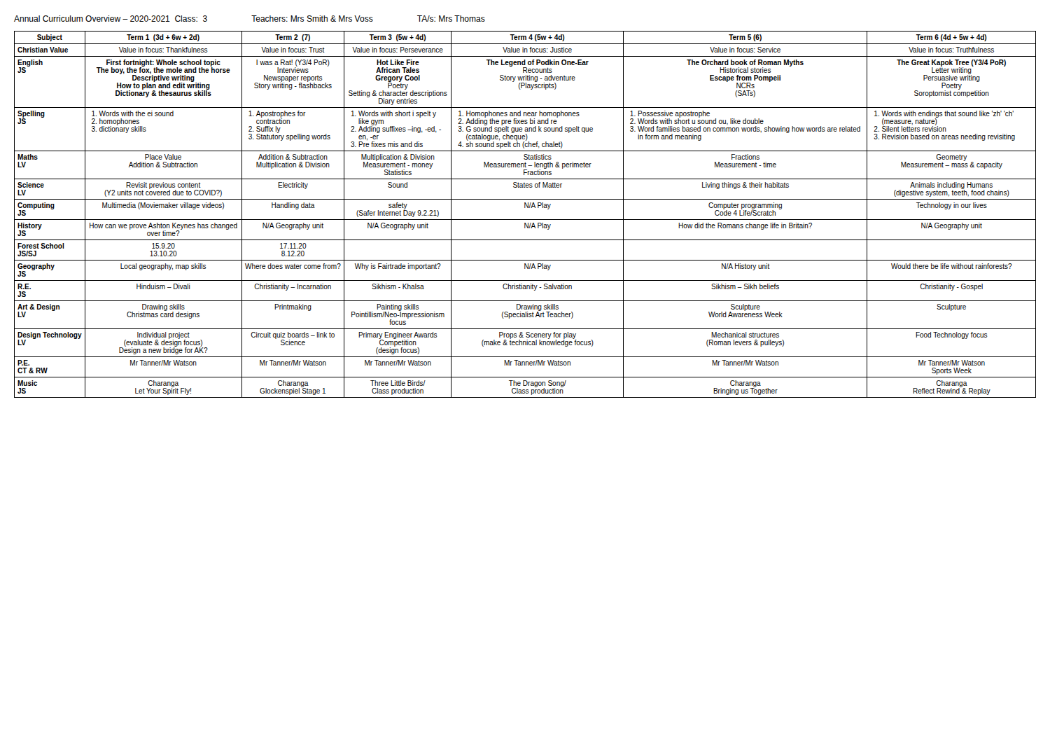Annual Curriculum Overview – 2020-2021 Class: 3 Teachers: Mrs Smith & Mrs Voss TA/s: Mrs Thomas
| Subject | Term 1 (3d + 6w + 2d) | Term 2 (7) | Term 3 (5w + 4d) | Term 4 (5w + 4d) | Term 5 (6) | Term 6 (4d + 5w + 4d) |
| --- | --- | --- | --- | --- | --- | --- |
| Christian Value | Value in focus: Thankfulness | Value in focus: Trust | Value in focus: Perseverance | Value in focus: Justice | Value in focus: Service | Value in focus: Truthfulness |
| English JS | First fortnight: Whole school topic The boy, the fox, the mole and the horse Descriptive writing How to plan and edit writing Dictionary & thesaurus skills | I was a Rat! (Y3/4 PoR) Interviews Newspaper reports Story writing - flashbacks | Hot Like Fire African Tales Gregory Cool Poetry Setting & character descriptions Diary entries | The Legend of Podkin One-Ear Recounts Story writing - adventure (Playscripts) | The Orchard book of Roman Myths Historical stories Escape from Pompeii NCRs (SATs) | The Great Kapok Tree (Y3/4 PoR) Letter writing Persuasive writing Poetry Soroptomist competition |
| Spelling JS | Words with the ei sound homophones dictionary skills | Apostrophes for contraction Suffix ly Statutory spelling words | Words with short i spelt y like gym Adding suffixes –ing, -ed, -en, -er Pre fixes mis and dis | Homophones and near homophones Adding the pre fixes bi and re G sound spelt gue and k sound spelt que (catalogue, cheque) sh sound spelt ch (chef, chalet) | Possessive apostrophe Words with short u sound ou, like double Word families based on common words, showing how words are related in form and meaning | Words with endings that sound like 'zh' 'ch' (measure, nature) Silent letters revision Revision based on areas needing revisiting |
| Maths LV | Place Value Addition & Subtraction | Addition & Subtraction Multiplication & Division | Multiplication & Division Measurement - money Statistics | Statistics Measurement – length & perimeter Fractions | Fractions Measurement - time | Geometry Measurement – mass & capacity |
| Science LV | Revisit previous content (Y2 units not covered due to COVID?) | Electricity | Sound | States of Matter | Living things & their habitats | Animals including Humans (digestive system, teeth, food chains) |
| Computing JS | Multimedia (Moviemaker village videos) | Handling data | safety (Safer Internet Day 9.2.21) | N/A Play | Computer programming Code 4 Life/Scratch | Technology in our lives |
| History JS | How can we prove Ashton Keynes has changed over time? | N/A Geography unit | N/A Geography unit | N/A Play | How did the Romans change life in Britain? | N/A Geography unit |
| Forest School JS/SJ | 15.9.20 13.10.20 | 17.11.20 8.12.20 | | | | |
| Geography JS | Local geography, map skills | Where does water come from? | Why is Fairtrade important? | N/A Play | N/A History unit | Would there be life without rainforests? |
| R.E. JS | Hinduism – Divali | Christianity – Incarnation | Sikhism - Khalsa | Christianity - Salvation | Sikhism – Sikh beliefs | Christianity - Gospel |
| Art & Design LV | Drawing skills Christmas card designs | Printmaking | Painting skills Pointillism/Neo-Impressionism focus | Drawing skills (Specialist Art Teacher) | Sculpture World Awareness Week | Sculpture |
| Design Technology LV | Individual project (evaluate & design focus) Design a new bridge for AK? | Circuit quiz boards – link to Science | Primary Engineer Awards Competition (design focus) | Props & Scenery for play (make & technical knowledge focus) | Mechanical structures (Roman levers & pulleys) | Food Technology focus |
| P.E. CT & RW | Mr Tanner/Mr Watson | Mr Tanner/Mr Watson | Mr Tanner/Mr Watson | Mr Tanner/Mr Watson | Mr Tanner/Mr Watson | Mr Tanner/Mr Watson Sports Week |
| Music JS | Charanga Let Your Spirit Fly! | Charanga Glockenspiel Stage 1 | Three Little Birds/ Class production | The Dragon Song/ Class production | Charanga Bringing us Together | Charanga Reflect Rewind & Replay |